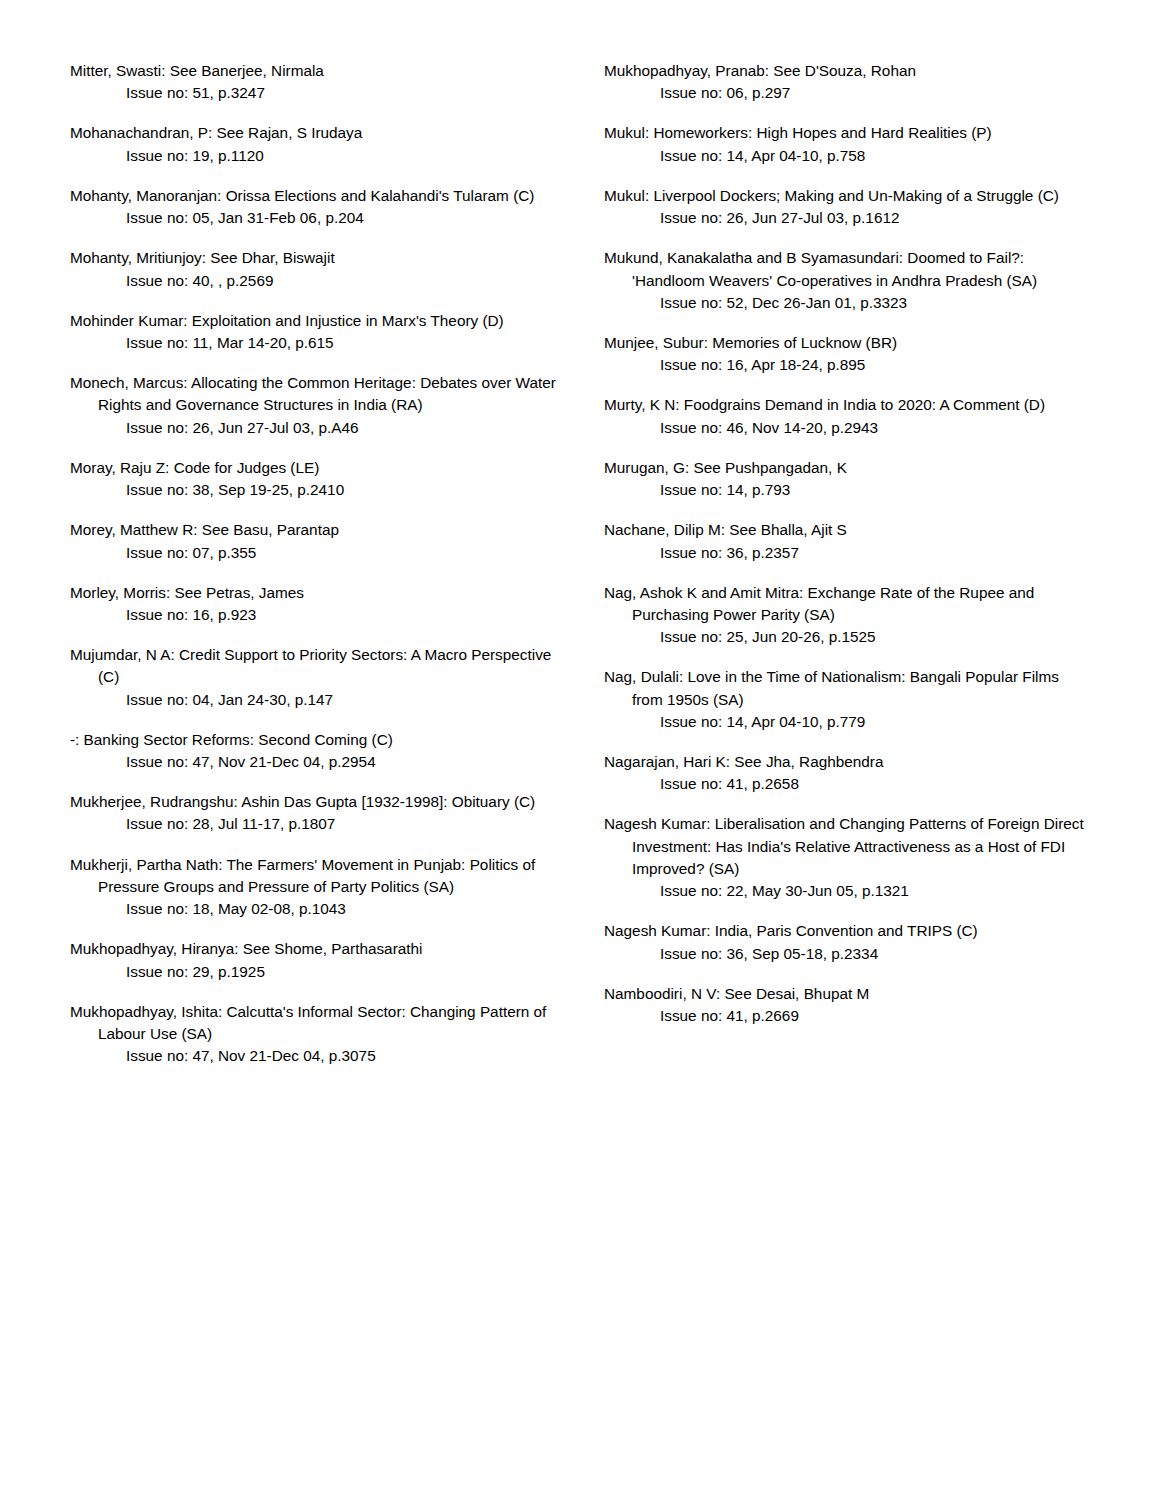Mitter, Swasti: See Banerjee, NirmalaIssue no: 51, p.3247
Mohanachandran, P: See Rajan, S IrudayaIssue no: 19, p.1120
Mohanty, Manoranjan: Orissa Elections and Kalahandi's Tularam (C)Issue no: 05, Jan 31-Feb 06, p.204
Mohanty, Mritiunjoy: See Dhar, BiswajitIssue no: 40, , p.2569
Mohinder Kumar: Exploitation and Injustice in Marx's Theory (D)Issue no: 11, Mar 14-20, p.615
Monech, Marcus: Allocating the Common Heritage: Debates over Water Rights and Governance Structures in India (RA)Issue no: 26, Jun 27-Jul 03, p.A46
Moray, Raju Z: Code for Judges (LE)Issue no: 38, Sep 19-25, p.2410
Morey, Matthew R: See Basu, ParantapIssue no: 07, p.355
Morley, Morris: See Petras, JamesIssue no: 16, p.923
Mujumdar, N A: Credit Support to Priority Sectors: A Macro Perspective (C)Issue no: 04, Jan 24-30, p.147
-: Banking Sector Reforms: Second Coming (C)Issue no: 47, Nov 21-Dec 04, p.2954
Mukherjee, Rudrangshu: Ashin Das Gupta [1932-1998]: Obituary (C)Issue no: 28, Jul 11-17, p.1807
Mukherji, Partha Nath: The Farmers' Movement in Punjab: Politics of Pressure Groups and Pressure of Party Politics (SA)Issue no: 18, May 02-08, p.1043
Mukhopadhyay, Hiranya: See Shome, ParthasarathiIssue no: 29, p.1925
Mukhopadhyay, Ishita: Calcutta's Informal Sector: Changing Pattern of Labour Use (SA)Issue no: 47, Nov 21-Dec 04, p.3075
Mukhopadhyay, Pranab: See D'Souza, RohanIssue no: 06, p.297
Mukul: Homeworkers: High Hopes and Hard Realities (P)Issue no: 14, Apr 04-10, p.758
Mukul: Liverpool Dockers; Making and Un-Making of a Struggle (C)Issue no: 26, Jun 27-Jul 03, p.1612
Mukund, Kanakalatha and B Syamasundari: Doomed to Fail?: 'Handloom Weavers' Co-operatives in Andhra Pradesh (SA)Issue no: 52, Dec 26-Jan 01, p.3323
Munjee, Subur: Memories of Lucknow (BR)Issue no: 16, Apr 18-24, p.895
Murty, K N: Foodgrains Demand in India to 2020: A Comment (D)Issue no: 46, Nov 14-20, p.2943
Murugan, G: See Pushpangadan, KIssue no: 14, p.793
Nachane, Dilip M: See Bhalla, Ajit SIssue no: 36, p.2357
Nag, Ashok K and Amit Mitra: Exchange Rate of the Rupee and Purchasing Power Parity (SA)Issue no: 25, Jun 20-26, p.1525
Nag, Dulali: Love in the Time of Nationalism: Bangali Popular Films from 1950s (SA)Issue no: 14, Apr 04-10, p.779
Nagarajan, Hari K: See Jha, RaghbendraIssue no: 41, p.2658
Nagesh Kumar: Liberalisation and Changing Patterns of Foreign Direct Investment: Has India's Relative Attractiveness as a Host of FDI Improved? (SA)Issue no: 22, May 30-Jun 05, p.1321
Nagesh Kumar: India, Paris Convention and TRIPS (C)Issue no: 36, Sep 05-18, p.2334
Namboodiri, N V: See Desai, Bhupat MIssue no: 41, p.2669